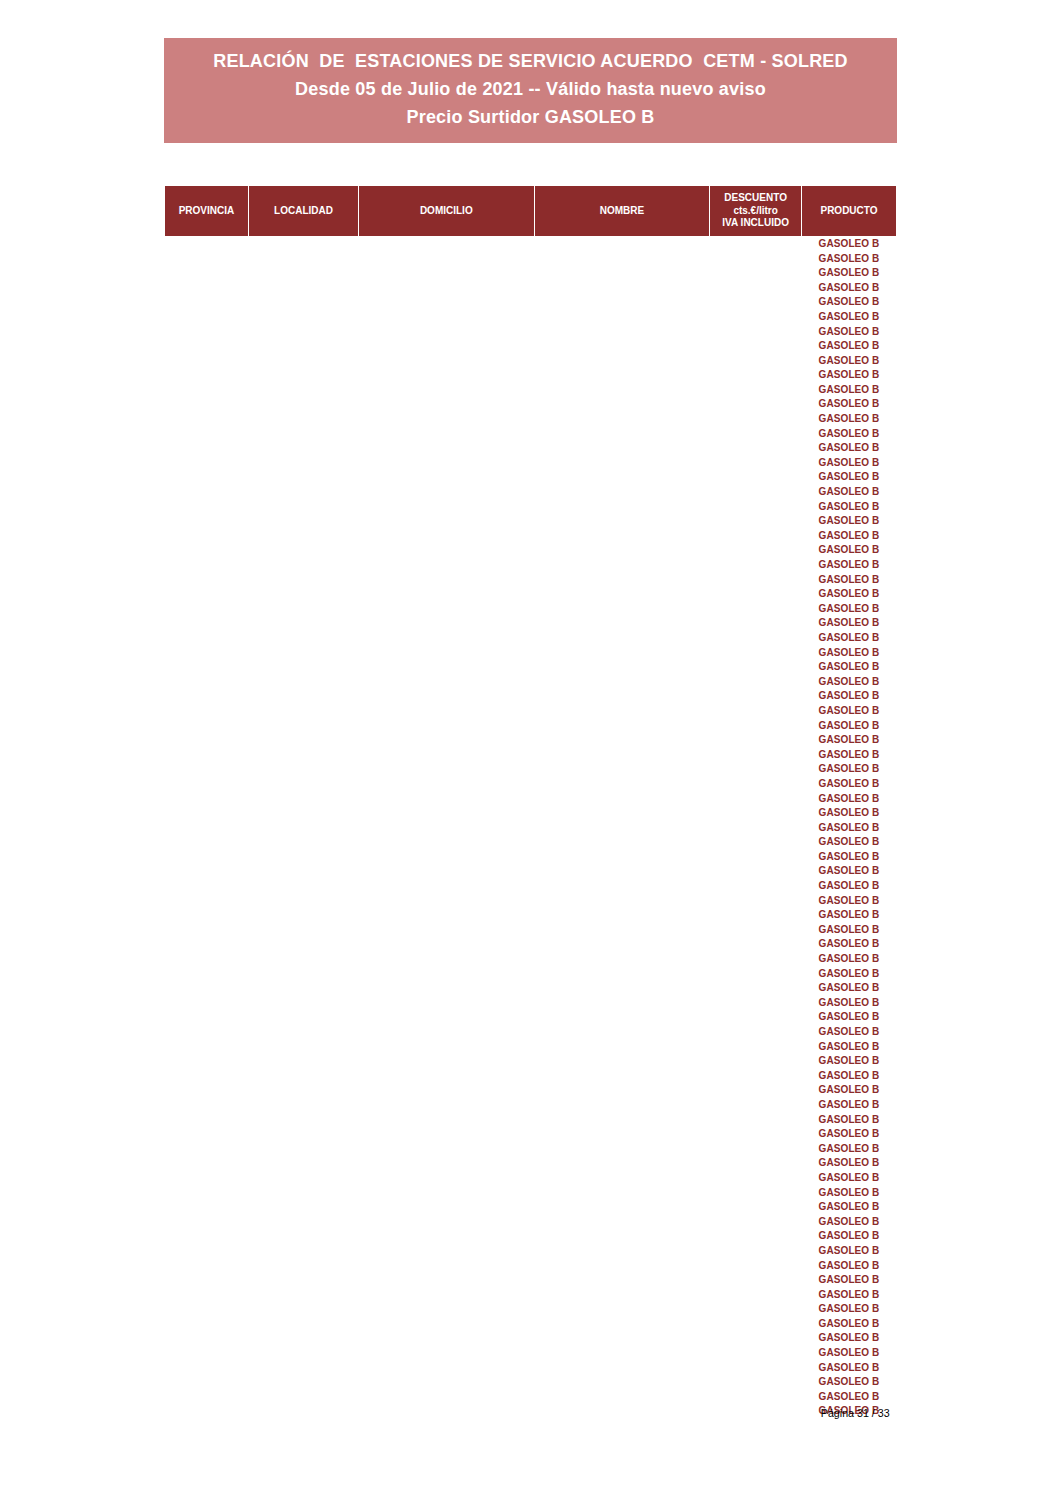RELACIÓN DE ESTACIONES DE SERVICIO ACUERDO CETM - SOLRED
Desde 05 de Julio de 2021 -- Válido hasta nuevo aviso
Precio Surtidor GASOLEO B
| PROVINCIA | LOCALIDAD | DOMICILIO | NOMBRE | DESCUENTO cts.€/litro IVA INCLUIDO | PRODUCTO |
| --- | --- | --- | --- | --- | --- |
| | | | | | GASOLEO B |
| | | | | | GASOLEO B |
| | | | | | GASOLEO B |
| | | | | | GASOLEO B |
| | | | | | GASOLEO B |
| | | | | | GASOLEO B |
| | | | | | GASOLEO B |
| | | | | | GASOLEO B |
| | | | | | GASOLEO B |
| | | | | | GASOLEO B |
| | | | | | GASOLEO B |
| | | | | | GASOLEO B |
| | | | | | GASOLEO B |
| | | | | | GASOLEO B |
| | | | | | GASOLEO B |
| | | | | | GASOLEO B |
| | | | | | GASOLEO B |
| | | | | | GASOLEO B |
| | | | | | GASOLEO B |
| | | | | | GASOLEO B |
| | | | | | GASOLEO B |
| | | | | | GASOLEO B |
| | | | | | GASOLEO B |
| | | | | | GASOLEO B |
| | | | | | GASOLEO B |
| | | | | | GASOLEO B |
| | | | | | GASOLEO B |
| | | | | | GASOLEO B |
| | | | | | GASOLEO B |
| | | | | | GASOLEO B |
| | | | | | GASOLEO B |
| | | | | | GASOLEO B |
| | | | | | GASOLEO B |
| | | | | | GASOLEO B |
| | | | | | GASOLEO B |
| | | | | | GASOLEO B |
| | | | | | GASOLEO B |
| | | | | | GASOLEO B |
| | | | | | GASOLEO B |
| | | | | | GASOLEO B |
| | | | | | GASOLEO B |
| | | | | | GASOLEO B |
| | | | | | GASOLEO B |
| | | | | | GASOLEO B |
| | | | | | GASOLEO B |
| | | | | | GASOLEO B |
| | | | | | GASOLEO B |
| | | | | | GASOLEO B |
| | | | | | GASOLEO B |
| | | | | | GASOLEO B |
| | | | | | GASOLEO B |
| | | | | | GASOLEO B |
| | | | | | GASOLEO B |
| | | | | | GASOLEO B |
| | | | | | GASOLEO B |
| | | | | | GASOLEO B |
| | | | | | GASOLEO B |
| | | | | | GASOLEO B |
| | | | | | GASOLEO B |
| | | | | | GASOLEO B |
| | | | | | GASOLEO B |
| | | | | | GASOLEO B |
| | | | | | GASOLEO B |
| | | | | | GASOLEO B |
| | | | | | GASOLEO B |
| | | | | | GASOLEO B |
| | | | | | GASOLEO B |
| | | | | | GASOLEO B |
| | | | | | GASOLEO B |
| | | | | | GASOLEO B |
| | | | | | GASOLEO B |
| | | | | | GASOLEO B |
| | | | | | GASOLEO B |
| | | | | | GASOLEO B |
| | | | | | GASOLEO B |
| | | | | | GASOLEO B |
| | | | | | GASOLEO B |
| | | | | | GASOLEO B |
| | | | | | GASOLEO B |
| | | | | | GASOLEO B |
| | | | | | GASOLEO B |
Página 31 / 33